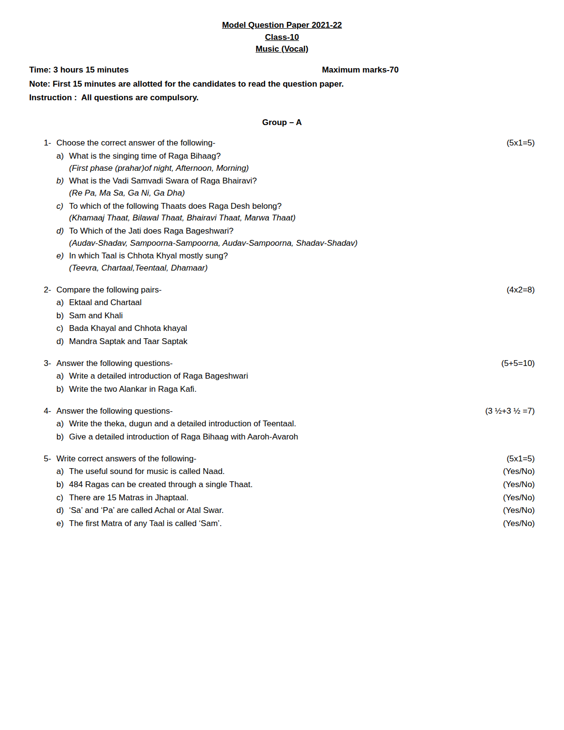Model Question Paper 2021-22
Class-10
Music (Vocal)
Time: 3 hours 15 minutes Maximum marks-70
Note: First 15 minutes are allotted for the candidates to read the question paper.
Instruction : All questions are compulsory.
Group – A
1-Choose the correct answer of the following- (5x1=5)
a) What is the singing time of Raga Bihaag?
(First phase (prahar)of night, Afternoon, Morning)
b) What is the Vadi Samvadi Swara of Raga Bhairavi?
(Re Pa, Ma Sa, Ga Ni, Ga Dha)
c) To which of the following Thaats does Raga Desh belong?
(Khamaaj Thaat, Bilawal Thaat, Bhairavi Thaat, Marwa Thaat)
d) To Which of the Jati does Raga Bageshwari?
(Audav-Shadav, Sampoorna-Sampoorna, Audav-Sampoorna, Shadav-Shadav)
e) In which Taal is Chhota Khyal mostly sung?
(Teevra, Chartaal,Teentaal, Dhamaar)
2-Compare the following pairs- (4x2=8)
a) Ektaal and Chartaal
b) Sam and Khali
c) Bada Khayal and Chhota khayal
d) Mandra Saptak and Taar Saptak
3-Answer the following questions- (5+5=10)
a) Write a detailed introduction of Raga Bageshwari
b) Write the two Alankar in Raga Kafi.
4-Answer the following questions- (3 ½+3 ½ =7)
a) Write the theka, dugun and a detailed introduction of Teentaal.
b) Give a detailed introduction of Raga Bihaag with Aaroh-Avaroh
5-Write correct answers of the following- (5x1=5)
a) The useful sound for music is called Naad. (Yes/No)
b) 484 Ragas can be created through a single Thaat. (Yes/No)
c) There are 15 Matras in Jhaptaal. (Yes/No)
d)‘Sa’ and ‘Pa’ are called Achal or Atal Swar. (Yes/No)
e) The first Matra of any Taal is called ‘Sam’. (Yes/No)